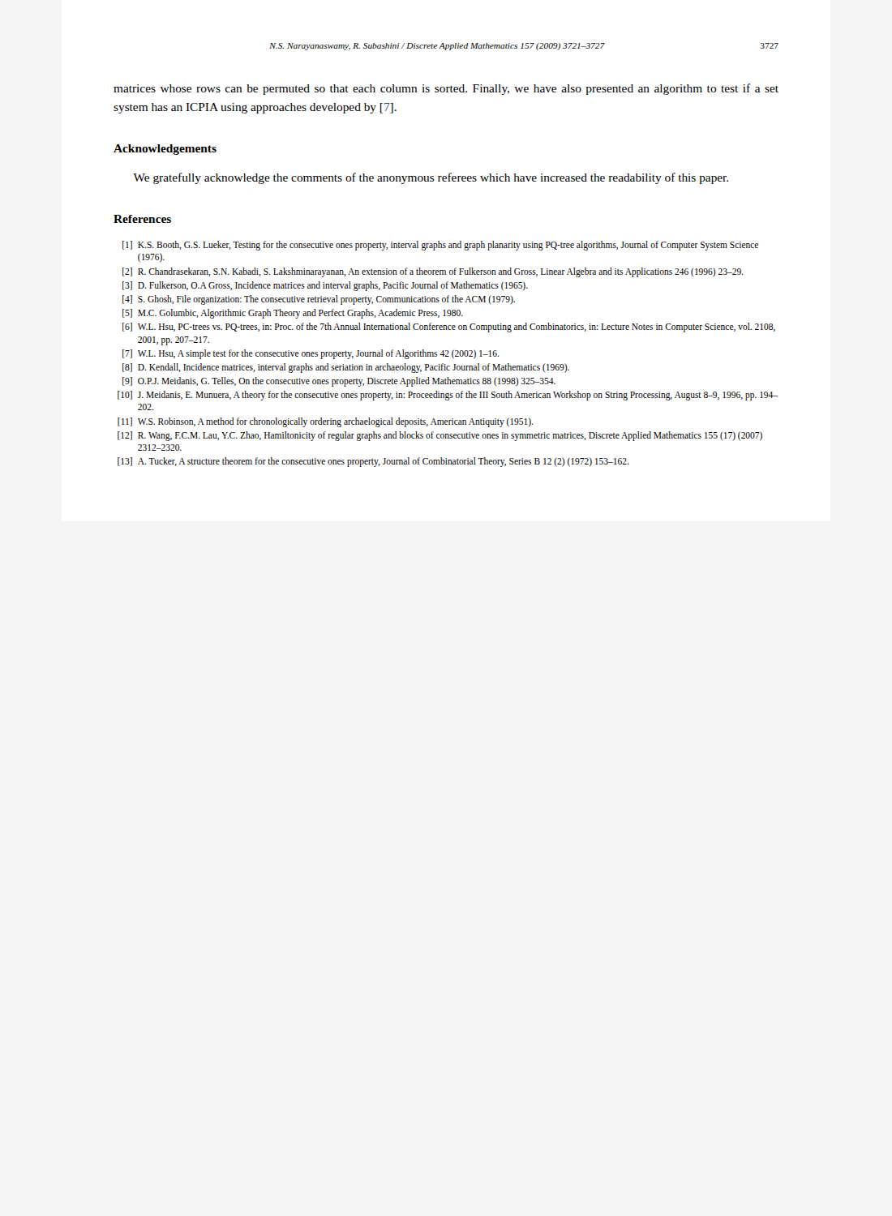N.S. Narayanaswamy, R. Subashini / Discrete Applied Mathematics 157 (2009) 3721–3727
3727
matrices whose rows can be permuted so that each column is sorted. Finally, we have also presented an algorithm to test if a set system has an ICPIA using approaches developed by [7].
Acknowledgements
We gratefully acknowledge the comments of the anonymous referees which have increased the readability of this paper.
References
[1] K.S. Booth, G.S. Lueker, Testing for the consecutive ones property, interval graphs and graph planarity using PQ-tree algorithms, Journal of Computer System Science (1976).
[2] R. Chandrasekaran, S.N. Kabadi, S. Lakshminarayanan, An extension of a theorem of Fulkerson and Gross, Linear Algebra and its Applications 246 (1996) 23–29.
[3] D. Fulkerson, O.A Gross, Incidence matrices and interval graphs, Pacific Journal of Mathematics (1965).
[4] S. Ghosh, File organization: The consecutive retrieval property, Communications of the ACM (1979).
[5] M.C. Golumbic, Algorithmic Graph Theory and Perfect Graphs, Academic Press, 1980.
[6] W.L. Hsu, PC-trees vs. PQ-trees, in: Proc. of the 7th Annual International Conference on Computing and Combinatorics, in: Lecture Notes in Computer Science, vol. 2108, 2001, pp. 207–217.
[7] W.L. Hsu, A simple test for the consecutive ones property, Journal of Algorithms 42 (2002) 1–16.
[8] D. Kendall, Incidence matrices, interval graphs and seriation in archaeology, Pacific Journal of Mathematics (1969).
[9] O.P.J. Meidanis, G. Telles, On the consecutive ones property, Discrete Applied Mathematics 88 (1998) 325–354.
[10] J. Meidanis, E. Munuera, A theory for the consecutive ones property, in: Proceedings of the III South American Workshop on String Processing, August 8–9, 1996, pp. 194–202.
[11] W.S. Robinson, A method for chronologically ordering archaelogical deposits, American Antiquity (1951).
[12] R. Wang, F.C.M. Lau, Y.C. Zhao, Hamiltonicity of regular graphs and blocks of consecutive ones in symmetric matrices, Discrete Applied Mathematics 155 (17) (2007) 2312–2320.
[13] A. Tucker, A structure theorem for the consecutive ones property, Journal of Combinatorial Theory, Series B 12 (2) (1972) 153–162.